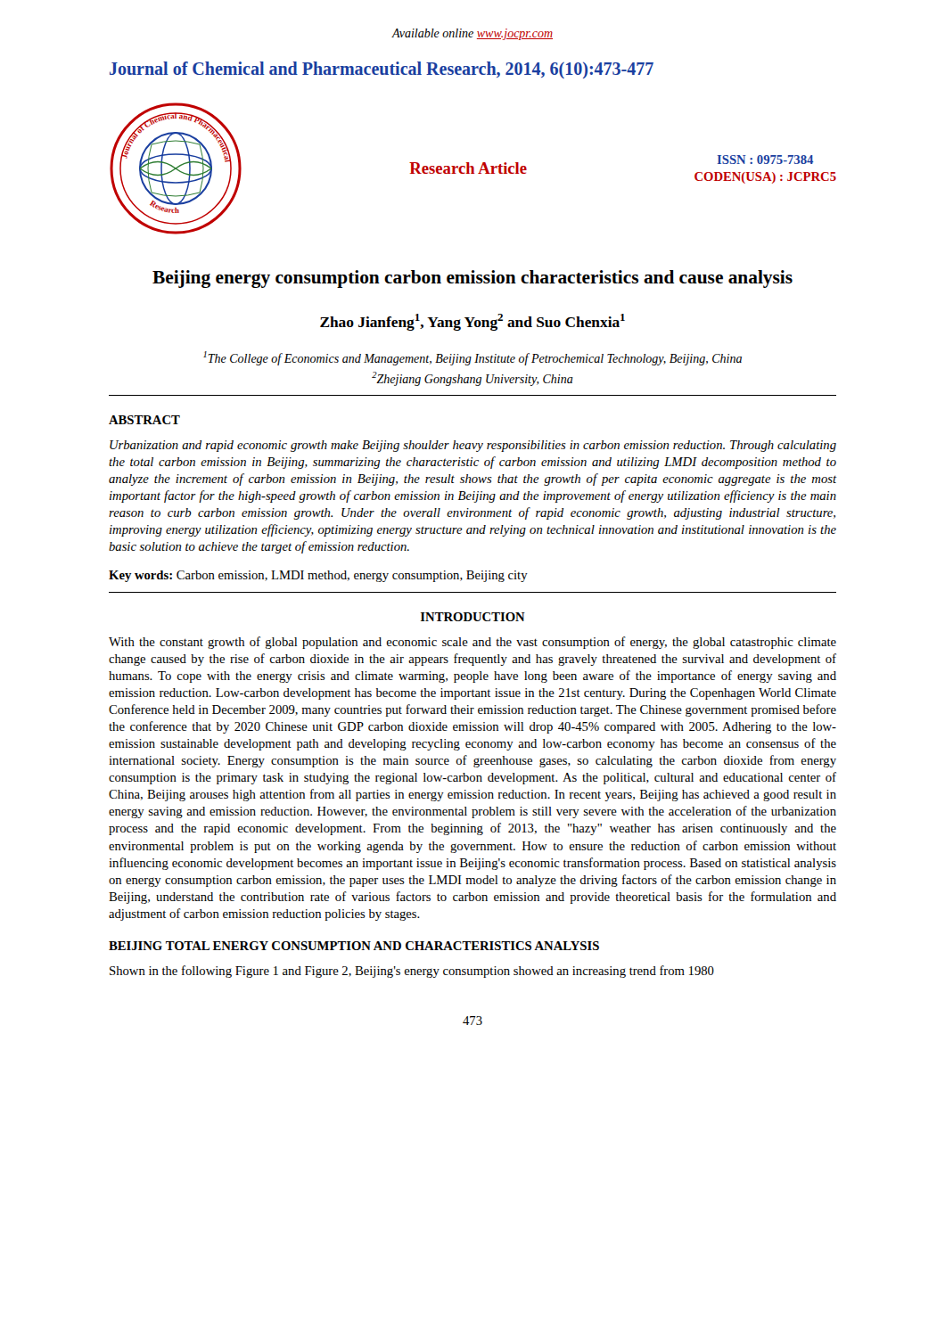Available online www.jocpr.com
Journal of Chemical and Pharmaceutical Research, 2014, 6(10):473-477
Journal of Chemical and Pharmaceutical Research
Research Article
ISSN : 0975-7384
CODEN(USA) : JCPRC5
Beijing energy consumption carbon emission characteristics and cause analysis
Zhao Jianfeng1, Yang Yong2 and Suo Chenxia1
1The College of Economics and Management, Beijing Institute of Petrochemical Technology, Beijing, China
2Zhejiang Gongshang University, China
ABSTRACT
Urbanization and rapid economic growth make Beijing shoulder heavy responsibilities in carbon emission reduction. Through calculating the total carbon emission in Beijing, summarizing the characteristic of carbon emission and utilizing LMDI decomposition method to analyze the increment of carbon emission in Beijing, the result shows that the growth of per capita economic aggregate is the most important factor for the high-speed growth of carbon emission in Beijing and the improvement of energy utilization efficiency is the main reason to curb carbon emission growth. Under the overall environment of rapid economic growth, adjusting industrial structure, improving energy utilization efficiency, optimizing energy structure and relying on technical innovation and institutional innovation is the basic solution to achieve the target of emission reduction.
Key words: Carbon emission, LMDI method, energy consumption, Beijing city
INTRODUCTION
With the constant growth of global population and economic scale and the vast consumption of energy, the global catastrophic climate change caused by the rise of carbon dioxide in the air appears frequently and has gravely threatened the survival and development of humans. To cope with the energy crisis and climate warming, people have long been aware of the importance of energy saving and emission reduction. Low-carbon development has become the important issue in the 21st century. During the Copenhagen World Climate Conference held in December 2009, many countries put forward their emission reduction target. The Chinese government promised before the conference that by 2020 Chinese unit GDP carbon dioxide emission will drop 40-45% compared with 2005. Adhering to the low-emission sustainable development path and developing recycling economy and low-carbon economy has become an consensus of the international society. Energy consumption is the main source of greenhouse gases, so calculating the carbon dioxide from energy consumption is the primary task in studying the regional low-carbon development. As the political, cultural and educational center of China, Beijing arouses high attention from all parties in energy emission reduction. In recent years, Beijing has achieved a good result in energy saving and emission reduction. However, the environmental problem is still very severe with the acceleration of the urbanization process and the rapid economic development. From the beginning of 2013, the "hazy" weather has arisen continuously and the environmental problem is put on the working agenda by the government. How to ensure the reduction of carbon emission without influencing economic development becomes an important issue in Beijing's economic transformation process. Based on statistical analysis on energy consumption carbon emission, the paper uses the LMDI model to analyze the driving factors of the carbon emission change in Beijing, understand the contribution rate of various factors to carbon emission and provide theoretical basis for the formulation and adjustment of carbon emission reduction policies by stages.
BEIJING TOTAL ENERGY CONSUMPTION AND CHARACTERISTICS ANALYSIS
Shown in the following Figure 1 and Figure 2, Beijing's energy consumption showed an increasing trend from 1980
473